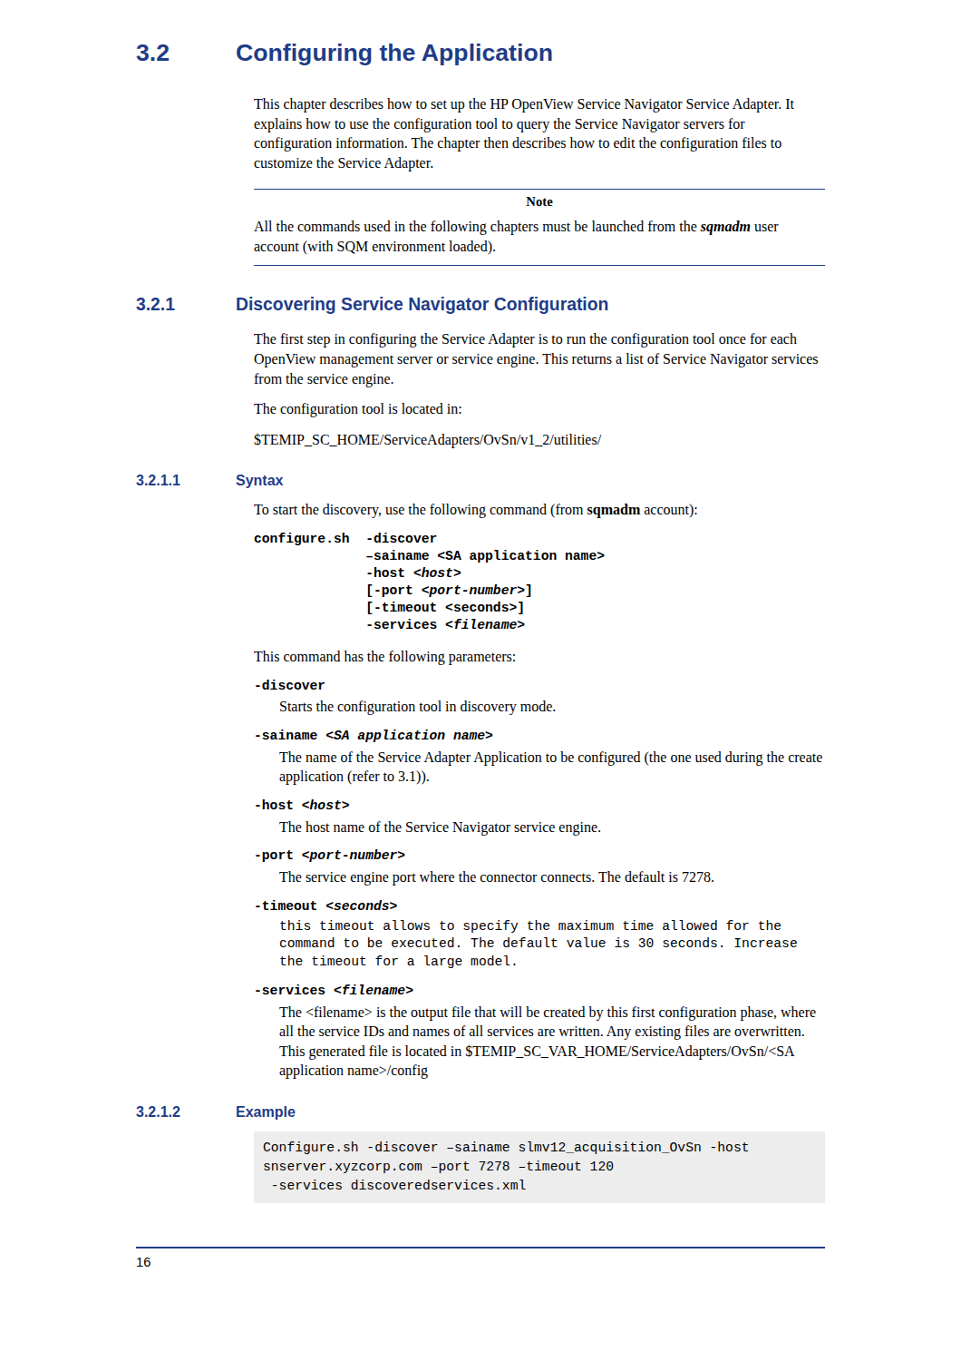3.2 Configuring the Application
This chapter describes how to set up the HP OpenView Service Navigator Service Adapter. It explains how to use the configuration tool to query the Service Navigator servers for configuration information. The chapter then describes how to edit the configuration files to customize the Service Adapter.
Note
All the commands used in the following chapters must be launched from the sqmadm user account (with SQM environment loaded).
3.2.1 Discovering Service Navigator Configuration
The first step in configuring the Service Adapter is to run the configuration tool once for each OpenView management server or service engine. This returns a list of Service Navigator services from the service engine.
The configuration tool is located in:
$TEMIP_SC_HOME/ServiceAdapters/OvSn/v1_2/utilities/
3.2.1.1 Syntax
To start the discovery, use the following command (from sqmadm account):
configure.sh  -discover
              –sainame <SA application name>
              -host <host>
              [-port <port-number>]
              [-timeout <seconds>]
              -services <filename>
This command has the following parameters:
-discover
Starts the configuration tool in discovery mode.
-sainame <SA application name>
The name of the Service Adapter Application to be configured (the one used during the create application (refer to 3.1)).
-host <host>
The host name of the Service Navigator service engine.
-port <port-number>
The service engine port where the connector connects. The default is 7278.
-timeout <seconds>
this timeout allows to specify the maximum time allowed for the command to be executed. The default value is 30 seconds. Increase the timeout for a large model.
-services <filename>
The <filename> is the output file that will be created by this first configuration phase, where all the service IDs and names of all services are written. Any existing files are overwritten. This generated file is located in $TEMIP_SC_VAR_HOME/ServiceAdapters/OvSn/<SA application name>/config
3.2.1.2 Example
Configure.sh -discover –sainame slmv12_acquisition_OvSn -host snserver.xyzcorp.com –port 7278 –timeout 120
-services discoveredservices.xml
16